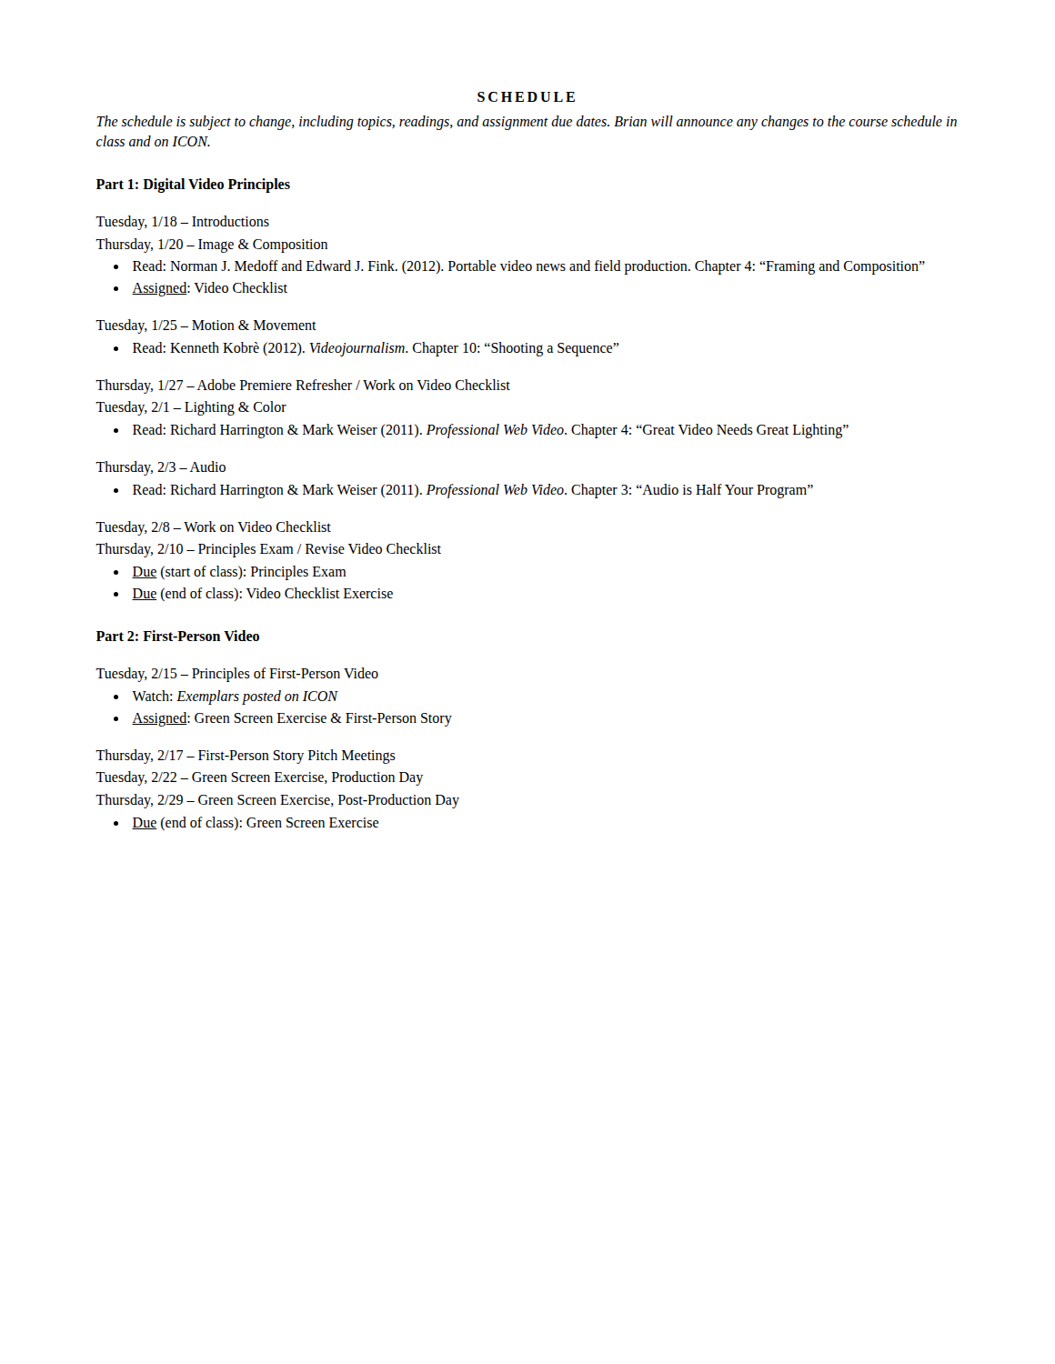SCHEDULE
The schedule is subject to change, including topics, readings, and assignment due dates. Brian will announce any changes to the course schedule in class and on ICON.
Part 1: Digital Video Principles
Tuesday, 1/18 – Introductions
Thursday, 1/20 – Image & Composition
Read: Norman J. Medoff and Edward J. Fink. (2012). Portable video news and field production. Chapter 4: “Framing and Composition”
Assigned: Video Checklist
Tuesday, 1/25 – Motion & Movement
Read: Kenneth Kobrè (2012). Videojournalism. Chapter 10: “Shooting a Sequence”
Thursday, 1/27 – Adobe Premiere Refresher / Work on Video Checklist
Tuesday, 2/1 – Lighting & Color
Read: Richard Harrington & Mark Weiser (2011). Professional Web Video. Chapter 4: “Great Video Needs Great Lighting”
Thursday, 2/3 – Audio
Read: Richard Harrington & Mark Weiser (2011). Professional Web Video. Chapter 3: “Audio is Half Your Program”
Tuesday, 2/8 – Work on Video Checklist
Thursday, 2/10 – Principles Exam / Revise Video Checklist
Due (start of class): Principles Exam
Due (end of class): Video Checklist Exercise
Part 2: First-Person Video
Tuesday, 2/15 – Principles of First-Person Video
Watch: Exemplars posted on ICON
Assigned: Green Screen Exercise & First-Person Story
Thursday, 2/17 – First-Person Story Pitch Meetings
Tuesday, 2/22 – Green Screen Exercise, Production Day
Thursday, 2/29 – Green Screen Exercise, Post-Production Day
Due (end of class): Green Screen Exercise